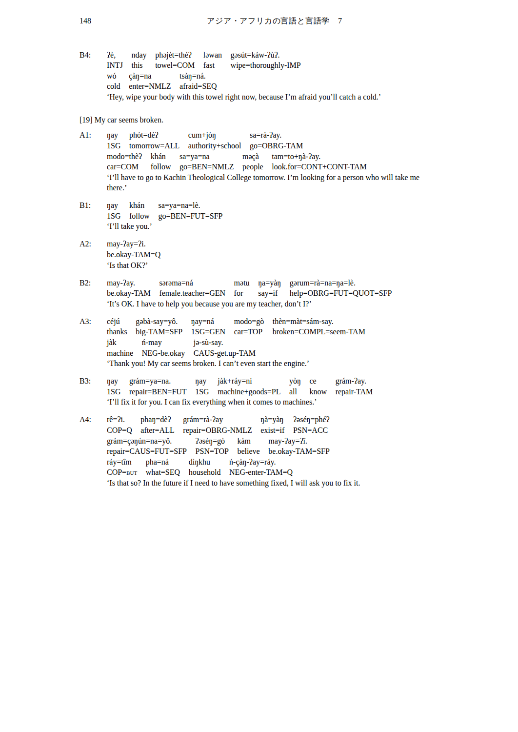148 アジア・アフリカの言語と言語学　7
B4: ʔè, nday phəjèt=thèʔ ləwan gəsút=káw-ʔùʔ. INTJ this towel=COM fast wipe=thoroughly-IMP wó çàŋ=na tsàŋ=ná. cold enter=NMLZ afraid=SEQ ‘Hey, wipe your body with this towel right now, because I’m afraid you’ll catch a cold.’
[19] My car seems broken.
A1: ŋay phót=dèʔ cum+jòŋ sa=rà-ʔay. 1SG tomorrow=ALL authority+school go=OBRG-TAM modo=thèʔ khán sa=ya=na məçà tam=to+ŋà-ʔay. car=COM follow go=BEN=NMLZ people look.for=CONT+CONT-TAM ‘I’ll have to go to Kachin Theological College tomorrow. I’m looking for a person who will take me there.’
B1: ŋay khán sa=ya=na=lè. 1SG follow go=BEN=FUT=SFP ‘I’ll take you.’
A2: may-ʔay=ʔi. be.okay-TAM=Q ‘Is that OK?’
B2: may-ʔay. sərəma=ná mətu ŋa=yàŋ gərum=rà=na=ŋa=lè. be.okay-TAM female.teacher=GEN for say=if help=OBRG=FUT=QUOT=SFP ‘It’s OK. I have to help you because you are my teacher, don’t I?’
A3: céjú gəbà-say=yô. ŋay=ná modo=gò thèn=màt=sám-say. thanks big-TAM=SFP 1SG=GEN car=TOP broken=COMPL=seem-TAM jàk ń-may jə-sù-say. machine NEG-be.okay CAUS-get.up-TAM ‘Thank you! My car seems broken. I can’t even start the engine.’
B3: ŋay grám=ya=na. ŋay jàk+ráy=ni yòŋ ce grám-ʔay. 1SG repair=BEN=FUT 1SG machine+goods=PL all know repair-TAM ‘I’ll fix it for you. I can fix everything when it comes to machines.’
A4: rê=ʔi. phaŋ=dèʔ grám=rà-ʔay ŋà=yàŋ ʔəséŋ=phéʔ COP=Q after=ALL repair=OBRG-NMLZ exist=if PSN=ACC grám=çəŋún=na=yô. ʔəséŋ=gò kàm may-ʔay=ʔî. repair=CAUS=FUT=SFP PSN=TOP believe be.okay-TAM=SFP ráy=tîm pha=ná dìŋkhu ń-çàŋ-ʔay=ráy. COP=but what=SEQ household NEG-enter-TAM=Q ‘Is that so? In the future if I need to have something fixed, I will ask you to fix it.